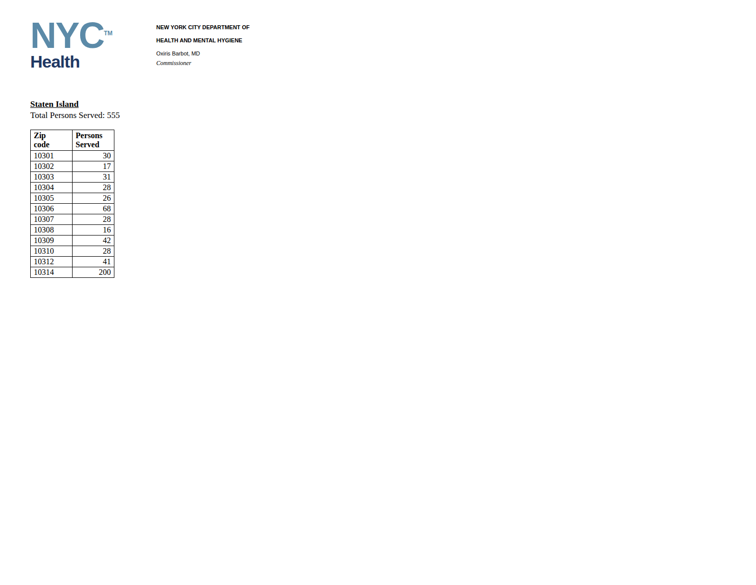NYCTM
Health
NEW YORK CITY DEPARTMENT OF
HEALTH AND MENTAL HYGIENE
Oxiris Barbot, MD
Commissioner
Staten Island
Total Persons Served: 555
| Zip code | Persons Served |
| --- | --- |
| 10301 | 30 |
| 10302 | 17 |
| 10303 | 31 |
| 10304 | 28 |
| 10305 | 26 |
| 10306 | 68 |
| 10307 | 28 |
| 10308 | 16 |
| 10309 | 42 |
| 10310 | 28 |
| 10312 | 41 |
| 10314 | 200 |